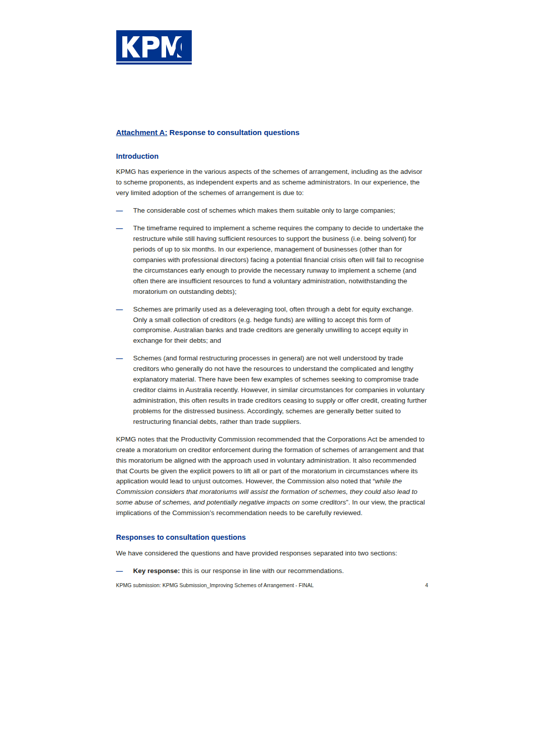Attachment A: Response to consultation questions
Introduction
KPMG has experience in the various aspects of the schemes of arrangement, including as the advisor to scheme proponents, as independent experts and as scheme administrators. In our experience, the very limited adoption of the schemes of arrangement is due to:
The considerable cost of schemes which makes them suitable only to large companies;
The timeframe required to implement a scheme requires the company to decide to undertake the restructure while still having sufficient resources to support the business (i.e. being solvent) for periods of up to six months. In our experience, management of businesses (other than for companies with professional directors) facing a potential financial crisis often will fail to recognise the circumstances early enough to provide the necessary runway to implement a scheme (and often there are insufficient resources to fund a voluntary administration, notwithstanding the moratorium on outstanding debts);
Schemes are primarily used as a deleveraging tool, often through a debt for equity exchange. Only a small collection of creditors (e.g. hedge funds) are willing to accept this form of compromise. Australian banks and trade creditors are generally unwilling to accept equity in exchange for their debts; and
Schemes (and formal restructuring processes in general) are not well understood by trade creditors who generally do not have the resources to understand the complicated and lengthy explanatory material. There have been few examples of schemes seeking to compromise trade creditor claims in Australia recently. However, in similar circumstances for companies in voluntary administration, this often results in trade creditors ceasing to supply or offer credit, creating further problems for the distressed business. Accordingly, schemes are generally better suited to restructuring financial debts, rather than trade suppliers.
KPMG notes that the Productivity Commission recommended that the Corporations Act be amended to create a moratorium on creditor enforcement during the formation of schemes of arrangement and that this moratorium be aligned with the approach used in voluntary administration. It also recommended that Courts be given the explicit powers to lift all or part of the moratorium in circumstances where its application would lead to unjust outcomes. However, the Commission also noted that “while the Commission considers that moratoriums will assist the formation of schemes, they could also lead to some abuse of schemes, and potentially negative impacts on some creditors”. In our view, the practical implications of the Commission’s recommendation needs to be carefully reviewed.
Responses to consultation questions
We have considered the questions and have provided responses separated into two sections:
Key response: this is our response in line with our recommendations.
KPMG submission: KPMG Submission_Improving Schemes of Arrangement - FINAL 4